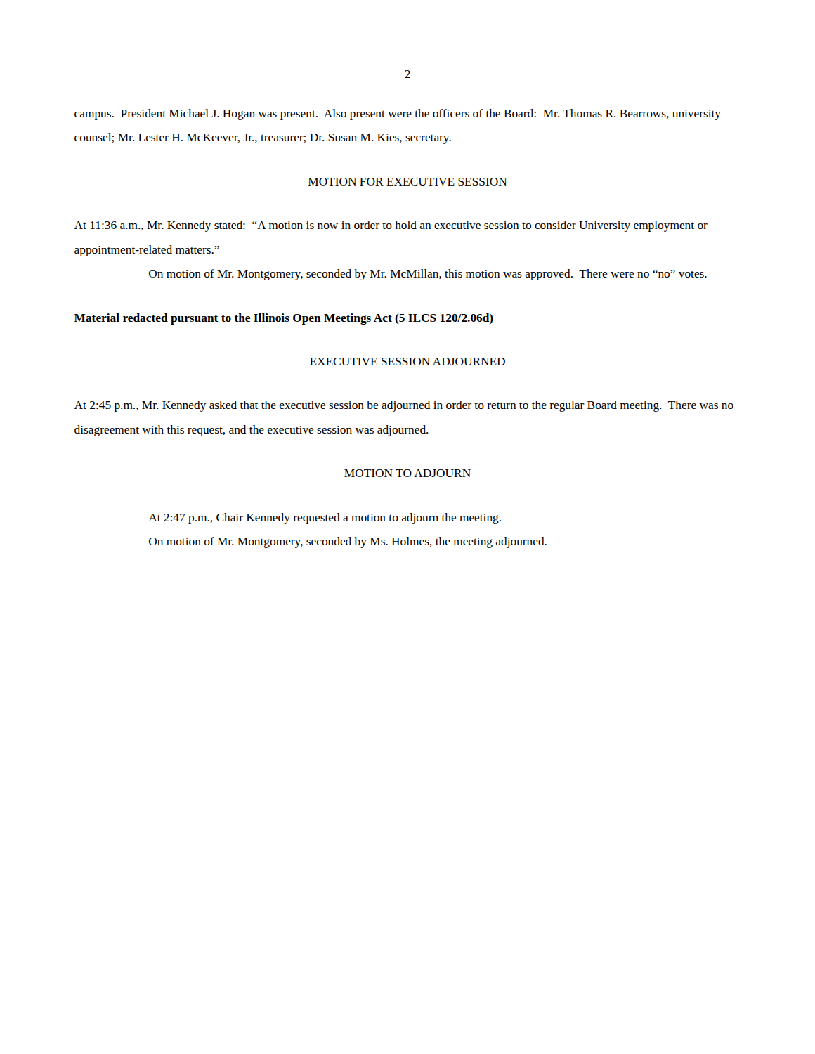2
campus. President Michael J. Hogan was present. Also present were the officers of the Board: Mr. Thomas R. Bearrows, university counsel; Mr. Lester H. McKeever, Jr., treasurer; Dr. Susan M. Kies, secretary.
MOTION FOR EXECUTIVE SESSION
At 11:36 a.m., Mr. Kennedy stated: “A motion is now in order to hold an executive session to consider University employment or appointment-related matters.”
On motion of Mr. Montgomery, seconded by Mr. McMillan, this motion was approved. There were no “no” votes.
Material redacted pursuant to the Illinois Open Meetings Act (5 ILCS 120/2.06d)
EXECUTIVE SESSION ADJOURNED
At 2:45 p.m., Mr. Kennedy asked that the executive session be adjourned in order to return to the regular Board meeting. There was no disagreement with this request, and the executive session was adjourned.
MOTION TO ADJOURN
At 2:47 p.m., Chair Kennedy requested a motion to adjourn the meeting.
On motion of Mr. Montgomery, seconded by Ms. Holmes, the meeting adjourned.